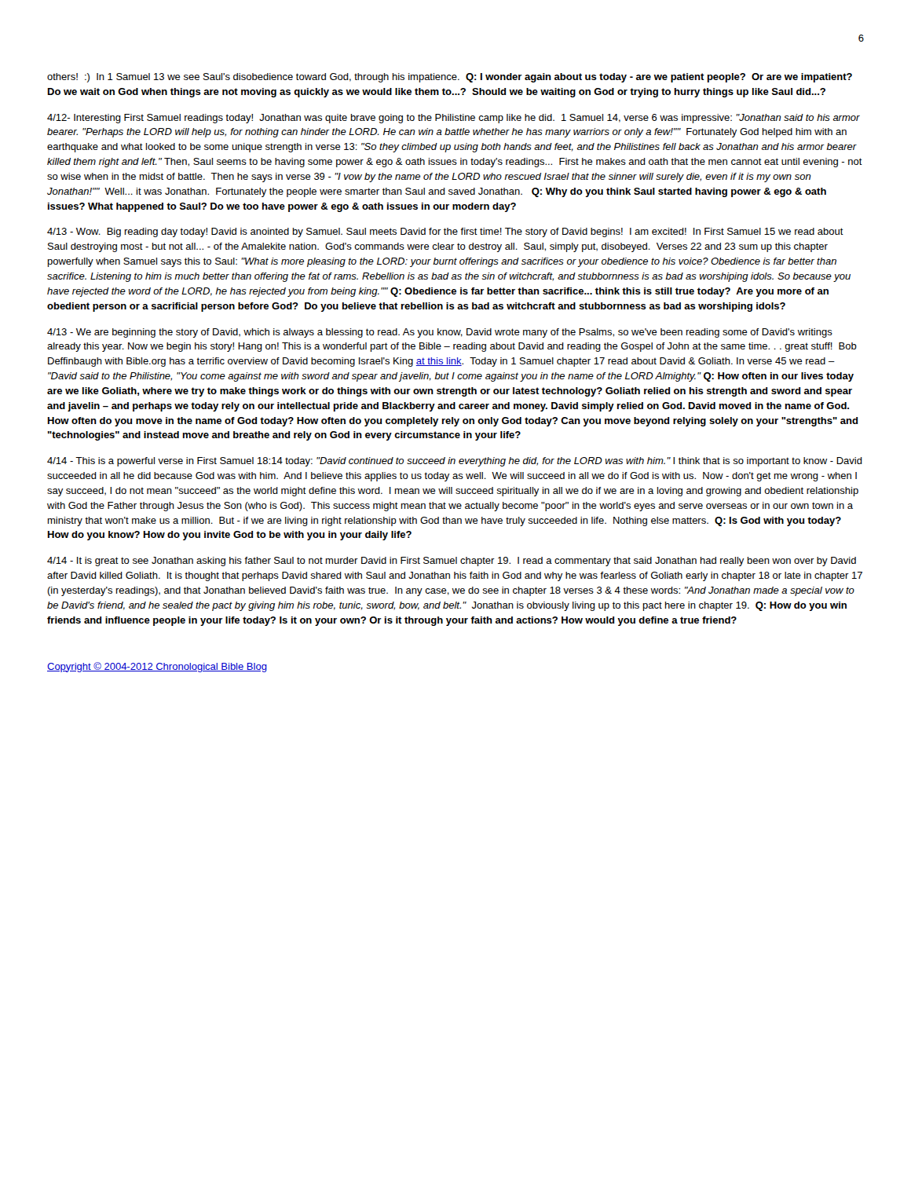6
others! :) In 1 Samuel 13 we see Saul's disobedience toward God, through his impatience. Q: I wonder again about us today - are we patient people? Or are we impatient? Do we wait on God when things are not moving as quickly as we would like them to...? Should we be waiting on God or trying to hurry things up like Saul did...?
4/12- Interesting First Samuel readings today! Jonathan was quite brave going to the Philistine camp like he did. 1 Samuel 14, verse 6 was impressive: "Jonathan said to his armor bearer. "Perhaps the LORD will help us, for nothing can hinder the LORD. He can win a battle whether he has many warriors or only a few!"" Fortunately God helped him with an earthquake and what looked to be some unique strength in verse 13: "So they climbed up using both hands and feet, and the Philistines fell back as Jonathan and his armor bearer killed them right and left." Then, Saul seems to be having some power & ego & oath issues in today's readings... First he makes and oath that the men cannot eat until evening - not so wise when in the midst of battle. Then he says in verse 39 - "I vow by the name of the LORD who rescued Israel that the sinner will surely die, even if it is my own son Jonathan!"" Well... it was Jonathan. Fortunately the people were smarter than Saul and saved Jonathan. Q: Why do you think Saul started having power & ego & oath issues? What happened to Saul? Do we too have power & ego & oath issues in our modern day?
4/13 - Wow. Big reading day today! David is anointed by Samuel. Saul meets David for the first time! The story of David begins! I am excited! In First Samuel 15 we read about Saul destroying most - but not all... - of the Amalekite nation. God's commands were clear to destroy all. Saul, simply put, disobeyed. Verses 22 and 23 sum up this chapter powerfully when Samuel says this to Saul: "What is more pleasing to the LORD: your burnt offerings and sacrifices or your obedience to his voice? Obedience is far better than sacrifice. Listening to him is much better than offering the fat of rams. Rebellion is as bad as the sin of witchcraft, and stubbornness is as bad as worshiping idols. So because you have rejected the word of the LORD, he has rejected you from being king."" Q: Obedience is far better than sacrifice... think this is still true today? Are you more of an obedient person or a sacrificial person before God? Do you believe that rebellion is as bad as witchcraft and stubbornness as bad as worshiping idols?
4/13 - We are beginning the story of David, which is always a blessing to read. As you know, David wrote many of the Psalms, so we've been reading some of David's writings already this year. Now we begin his story! Hang on! This is a wonderful part of the Bible – reading about David and reading the Gospel of John at the same time. . . great stuff! Bob Deffinbaugh with Bible.org has a terrific overview of David becoming Israel's King at this link. Today in 1 Samuel chapter 17 read about David & Goliath. In verse 45 we read – "David said to the Philistine, "You come against me with sword and spear and javelin, but I come against you in the name of the LORD Almighty." Q: How often in our lives today are we like Goliath, where we try to make things work or do things with our own strength or our latest technology? Goliath relied on his strength and sword and spear and javelin – and perhaps we today rely on our intellectual pride and Blackberry and career and money. David simply relied on God. David moved in the name of God. How often do you move in the name of God today? How often do you completely rely on only God today? Can you move beyond relying solely on your "strengths" and "technologies" and instead move and breathe and rely on God in every circumstance in your life?
4/14 - This is a powerful verse in First Samuel 18:14 today: "David continued to succeed in everything he did, for the LORD was with him." I think that is so important to know - David succeeded in all he did because God was with him. And I believe this applies to us today as well. We will succeed in all we do if God is with us. Now - don't get me wrong - when I say succeed, I do not mean "succeed" as the world might define this word. I mean we will succeed spiritually in all we do if we are in a loving and growing and obedient relationship with God the Father through Jesus the Son (who is God). This success might mean that we actually become "poor" in the world's eyes and serve overseas or in our own town in a ministry that won't make us a million. But - if we are living in right relationship with God than we have truly succeeded in life. Nothing else matters. Q: Is God with you today? How do you know? How do you invite God to be with you in your daily life?
4/14 - It is great to see Jonathan asking his father Saul to not murder David in First Samuel chapter 19. I read a commentary that said Jonathan had really been won over by David after David killed Goliath. It is thought that perhaps David shared with Saul and Jonathan his faith in God and why he was fearless of Goliath early in chapter 18 or late in chapter 17 (in yesterday's readings), and that Jonathan believed David's faith was true. In any case, we do see in chapter 18 verses 3 & 4 these words: "And Jonathan made a special vow to be David's friend, and he sealed the pact by giving him his robe, tunic, sword, bow, and belt." Jonathan is obviously living up to this pact here in chapter 19. Q: How do you win friends and influence people in your life today? Is it on your own? Or is it through your faith and actions? How would you define a true friend?
Copyright © 2004-2012 Chronological Bible Blog